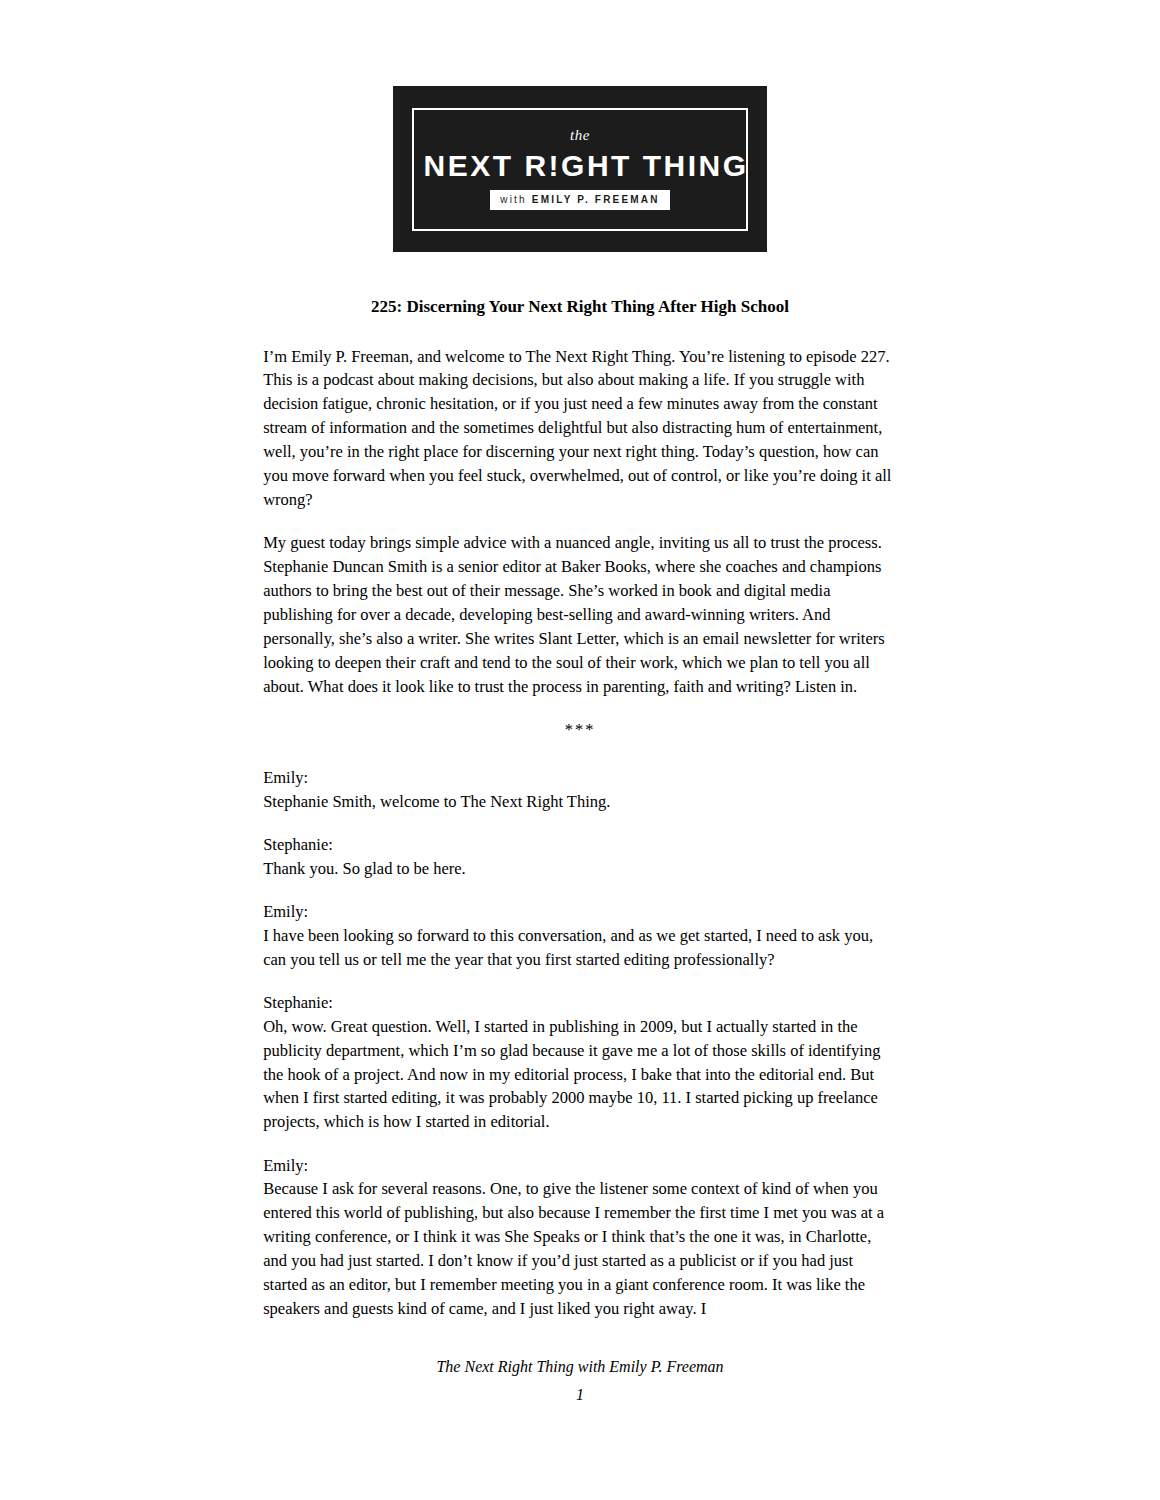the
NEXT R!GHT THING
with EMILY P. FREEMAN
225: Discerning Your Next Right Thing After High School
I’m Emily P. Freeman, and welcome to The Next Right Thing. You’re listening to episode 227. This is a podcast about making decisions, but also about making a life. If you struggle with decision fatigue, chronic hesitation, or if you just need a few minutes away from the constant stream of information and the sometimes delightful but also distracting hum of entertainment, well, you’re in the right place for discerning your next right thing. Today’s question, how can you move forward when you feel stuck, overwhelmed, out of control, or like you’re doing it all wrong?
My guest today brings simple advice with a nuanced angle, inviting us all to trust the process. Stephanie Duncan Smith is a senior editor at Baker Books, where she coaches and champions authors to bring the best out of their message. She’s worked in book and digital media publishing for over a decade, developing best-selling and award-winning writers. And personally, she’s also a writer. She writes Slant Letter, which is an email newsletter for writers looking to deepen their craft and tend to the soul of their work, which we plan to tell you all about. What does it look like to trust the process in parenting, faith and writing? Listen in.
***
Emily:
Stephanie Smith, welcome to The Next Right Thing.
Stephanie:
Thank you. So glad to be here.
Emily:
I have been looking so forward to this conversation, and as we get started, I need to ask you, can you tell us or tell me the year that you first started editing professionally?
Stephanie:
Oh, wow. Great question. Well, I started in publishing in 2009, but I actually started in the publicity department, which I’m so glad because it gave me a lot of those skills of identifying the hook of a project. And now in my editorial process, I bake that into the editorial end. But when I first started editing, it was probably 2000 maybe 10, 11. I started picking up freelance projects, which is how I started in editorial.
Emily:
Because I ask for several reasons. One, to give the listener some context of kind of when you entered this world of publishing, but also because I remember the first time I met you was at a writing conference, or I think it was She Speaks or I think that’s the one it was, in Charlotte, and you had just started. I don’t know if you’d just started as a publicist or if you had just started as an editor, but I remember meeting you in a giant conference room. It was like the speakers and guests kind of came, and I just liked you right away. I
The Next Right Thing with Emily P. Freeman
1